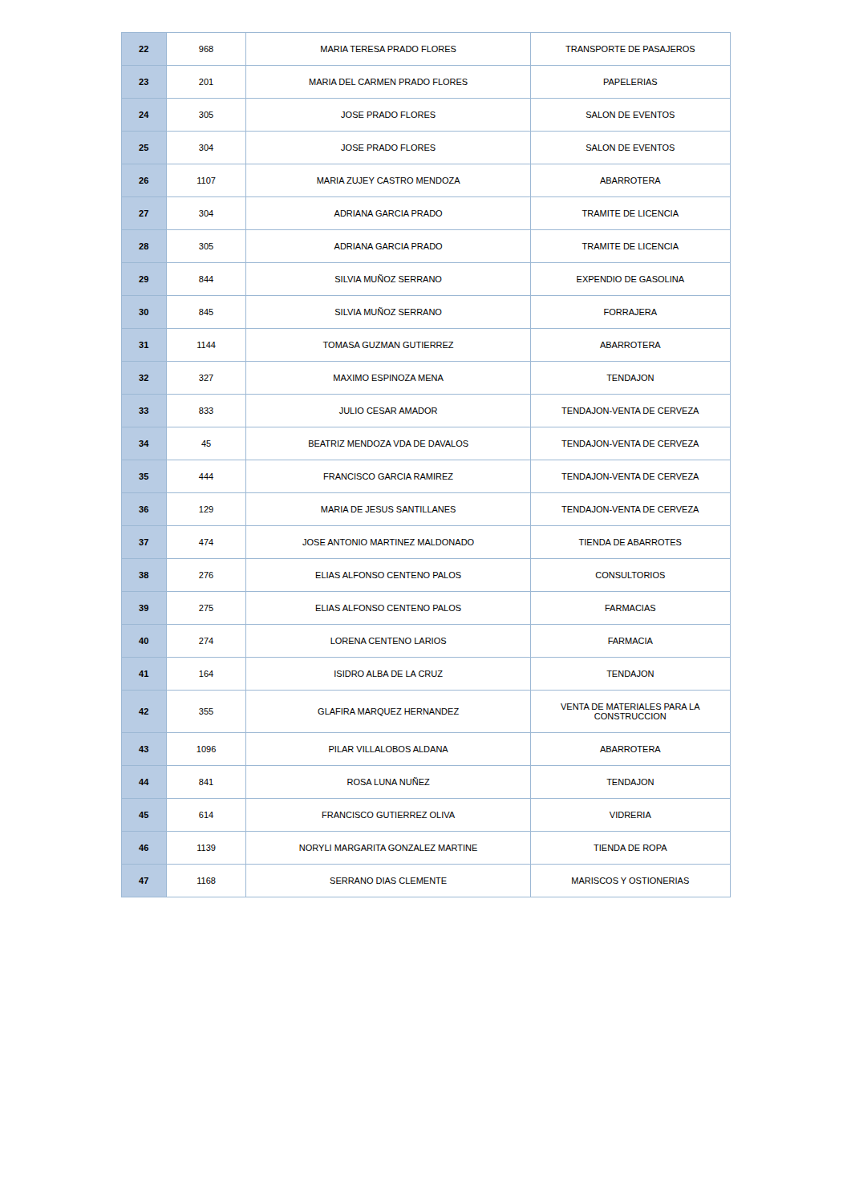| 22 | 968 | MARIA TERESA PRADO FLORES | TRANSPORTE DE PASAJEROS |
| 23 | 201 | MARIA DEL CARMEN PRADO FLORES | PAPELERIAS |
| 24 | 305 | JOSE PRADO FLORES | SALON DE EVENTOS |
| 25 | 304 | JOSE PRADO FLORES | SALON DE EVENTOS |
| 26 | 1107 | MARIA ZUJEY CASTRO MENDOZA | ABARROTERA |
| 27 | 304 | ADRIANA GARCIA PRADO | TRAMITE DE LICENCIA |
| 28 | 305 | ADRIANA GARCIA PRADO | TRAMITE DE LICENCIA |
| 29 | 844 | SILVIA MUÑOZ SERRANO | EXPENDIO DE GASOLINA |
| 30 | 845 | SILVIA MUÑOZ SERRANO | FORRAJERA |
| 31 | 1144 | TOMASA GUZMAN GUTIERREZ | ABARROTERA |
| 32 | 327 | MAXIMO ESPINOZA MENA | TENDAJON |
| 33 | 833 | JULIO CESAR AMADOR | TENDAJON-VENTA DE CERVEZA |
| 34 | 45 | BEATRIZ MENDOZA VDA DE DAVALOS | TENDAJON-VENTA DE CERVEZA |
| 35 | 444 | FRANCISCO GARCIA RAMIREZ | TENDAJON-VENTA DE CERVEZA |
| 36 | 129 | MARIA DE JESUS SANTILLANES | TENDAJON-VENTA DE CERVEZA |
| 37 | 474 | JOSE ANTONIO MARTINEZ MALDONADO | TIENDA DE ABARROTES |
| 38 | 276 | ELIAS ALFONSO CENTENO PALOS | CONSULTORIOS |
| 39 | 275 | ELIAS ALFONSO CENTENO PALOS | FARMACIAS |
| 40 | 274 | LORENA CENTENO LARIOS | FARMACIA |
| 41 | 164 | ISIDRO ALBA DE LA CRUZ | TENDAJON |
| 42 | 355 | GLAFIRA MARQUEZ HERNANDEZ | VENTA DE MATERIALES PARA LA CONSTRUCCION |
| 43 | 1096 | PILAR VILLALOBOS ALDANA | ABARROTERA |
| 44 | 841 | ROSA LUNA NUÑEZ | TENDAJON |
| 45 | 614 | FRANCISCO GUTIERREZ OLIVA | VIDRERIA |
| 46 | 1139 | NORYLI MARGARITA GONZALEZ MARTINE | TIENDA DE ROPA |
| 47 | 1168 | SERRANO DIAS CLEMENTE | MARISCOS Y OSTIONERIAS |